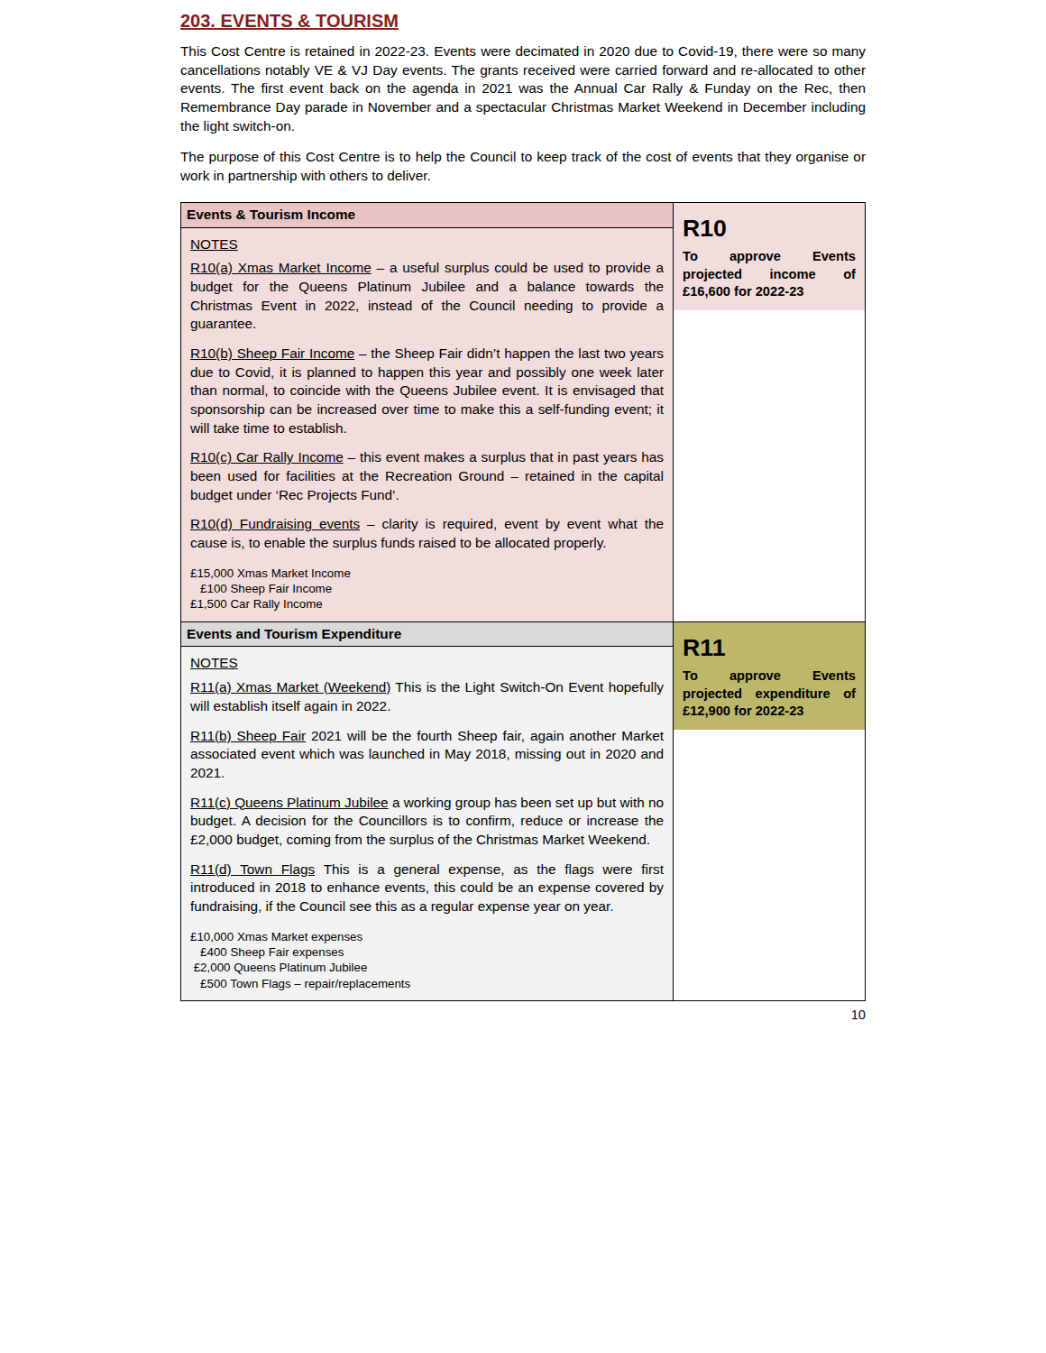203. EVENTS & TOURISM
This Cost Centre is retained in 2022-23. Events were decimated in 2020 due to Covid-19, there were so many cancellations notably VE & VJ Day events. The grants received were carried forward and re-allocated to other events. The first event back on the agenda in 2021 was the Annual Car Rally & Funday on the Rec, then Remembrance Day parade in November and a spectacular Christmas Market Weekend in December including the light switch-on.
The purpose of this Cost Centre is to help the Council to keep track of the cost of events that they organise or work in partnership with others to deliver.
| Events & Tourism Income NOTES R10(a) Xmas Market Income – a useful surplus could be used to provide a budget for the Queens Platinum Jubilee and a balance towards the Christmas Event in 2022, instead of the Council needing to provide a guarantee. R10(b) Sheep Fair Income – the Sheep Fair didn’t happen the last two years due to Covid, it is planned to happen this year and possibly one week later than normal, to coincide with the Queens Jubilee event. It is envisaged that sponsorship can be increased over time to make this a self-funding event; it will take time to establish. R10(c) Car Rally Income – this event makes a surplus that in past years has been used for facilities at the Recreation Ground – retained in the capital budget under ‘Rec Projects Fund’. R10(d) Fundraising events – clarity is required, event by event what the cause is, to enable the surplus funds raised to be allocated properly. £15,000 Xmas Market Income £100 Sheep Fair Income £1,500 Car Rally Income | R10 To approve Events projected income of £16,600 for 2022-23 |
| Events and Tourism Expenditure NOTES R11(a) Xmas Market (Weekend) This is the Light Switch-On Event hopefully will establish itself again in 2022. R11(b) Sheep Fair 2021 will be the fourth Sheep fair, again another Market associated event which was launched in May 2018, missing out in 2020 and 2021. R11(c) Queens Platinum Jubilee a working group has been set up but with no budget. A decision for the Councillors is to confirm, reduce or increase the £2,000 budget, coming from the surplus of the Christmas Market Weekend. R11(d) Town Flags This is a general expense, as the flags were first introduced in 2018 to enhance events, this could be an expense covered by fundraising, if the Council see this as a regular expense year on year. £10,000 Xmas Market expenses £400 Sheep Fair expenses £2,000 Queens Platinum Jubilee £500 Town Flags – repair/replacements | R11 To approve Events projected expenditure of £12,900 for 2022-23 |
10